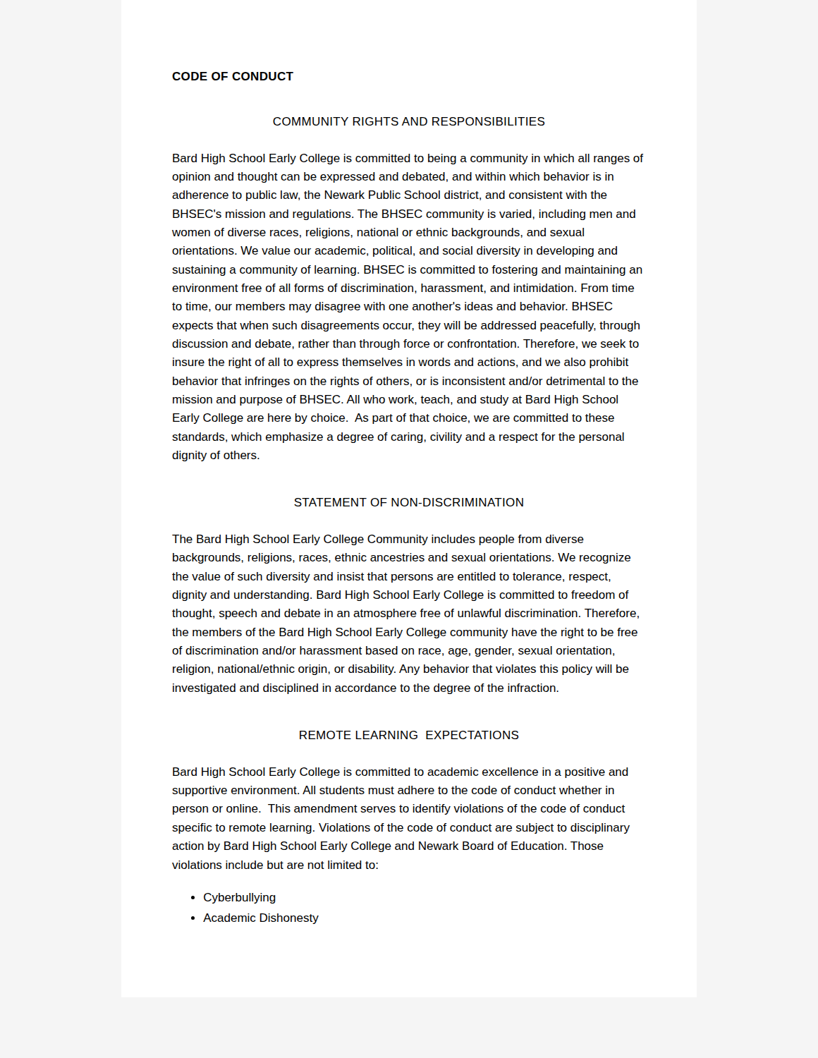CODE OF CONDUCT
COMMUNITY RIGHTS AND RESPONSIBILITIES
Bard High School Early College is committed to being a community in which all ranges of opinion and thought can be expressed and debated, and within which behavior is in adherence to public law, the Newark Public School district, and consistent with the BHSEC's mission and regulations. The BHSEC community is varied, including men and women of diverse races, religions, national or ethnic backgrounds, and sexual orientations. We value our academic, political, and social diversity in developing and sustaining a community of learning. BHSEC is committed to fostering and maintaining an environment free of all forms of discrimination, harassment, and intimidation. From time to time, our members may disagree with one another's ideas and behavior. BHSEC expects that when such disagreements occur, they will be addressed peacefully, through discussion and debate, rather than through force or confrontation. Therefore, we seek to insure the right of all to express themselves in words and actions, and we also prohibit behavior that infringes on the rights of others, or is inconsistent and/or detrimental to the mission and purpose of BHSEC. All who work, teach, and study at Bard High School Early College are here by choice. As part of that choice, we are committed to these standards, which emphasize a degree of caring, civility and a respect for the personal dignity of others.
STATEMENT OF NON-DISCRIMINATION
The Bard High School Early College Community includes people from diverse backgrounds, religions, races, ethnic ancestries and sexual orientations. We recognize the value of such diversity and insist that persons are entitled to tolerance, respect, dignity and understanding. Bard High School Early College is committed to freedom of thought, speech and debate in an atmosphere free of unlawful discrimination. Therefore, the members of the Bard High School Early College community have the right to be free of discrimination and/or harassment based on race, age, gender, sexual orientation, religion, national/ethnic origin, or disability. Any behavior that violates this policy will be investigated and disciplined in accordance to the degree of the infraction.
REMOTE LEARNING EXPECTATIONS
Bard High School Early College is committed to academic excellence in a positive and supportive environment. All students must adhere to the code of conduct whether in person or online. This amendment serves to identify violations of the code of conduct specific to remote learning. Violations of the code of conduct are subject to disciplinary action by Bard High School Early College and Newark Board of Education. Those violations include but are not limited to:
Cyberbullying
Academic Dishonesty